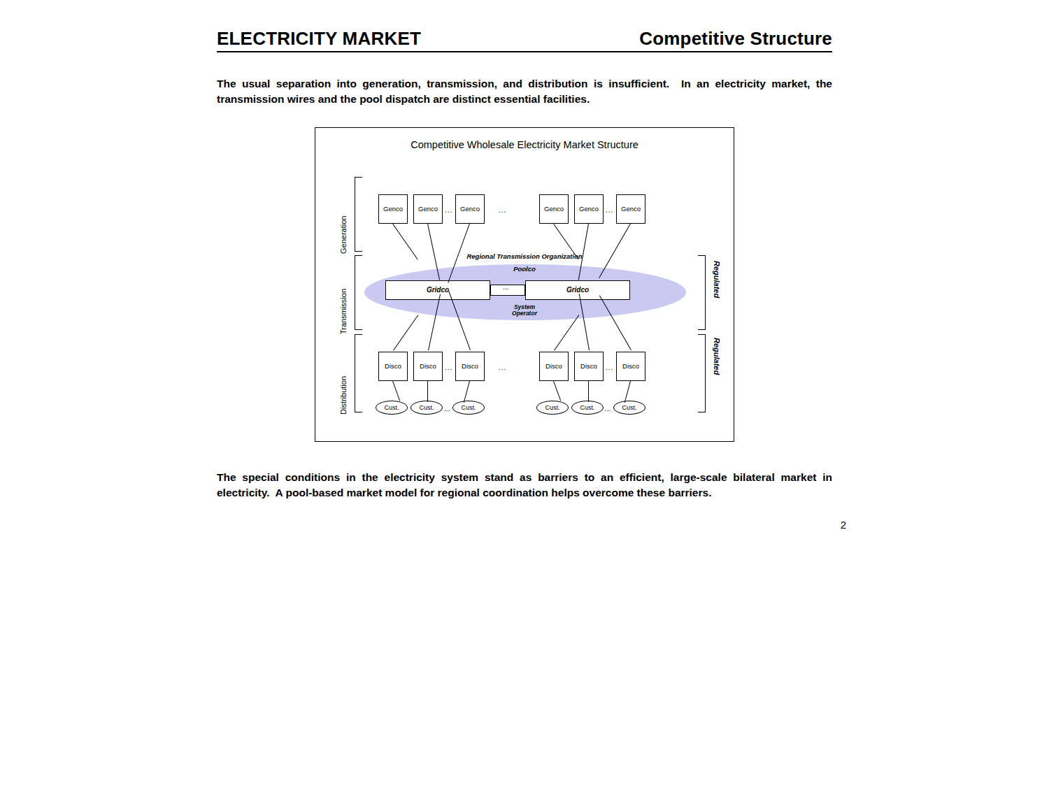ELECTRICITY MARKET
Competitive Structure
The usual separation into generation, transmission, and distribution is insufficient. In an electricity market, the transmission wires and the pool dispatch are distinct essential facilities.
Competitive Wholesale Electricity Market Structure
Generation
Transmission
Distribution
Regulated
Regulated
Genco
Genco
Genco
Genco
Genco
Genco
...
...
...
Regional Transmission Organization
Poolco
Gridco
...
Gridco
System
Operator
Disco
Disco
Disco
Disco
Disco
Disco
...
...
...
Cust.
Cust.
Cust.
Cust.
Cust.
Cust.
...
...
The special conditions in the electricity system stand as barriers to an efficient, large-scale bilateral market in electricity. A pool-based market model for regional coordination helps overcome these barriers.
2